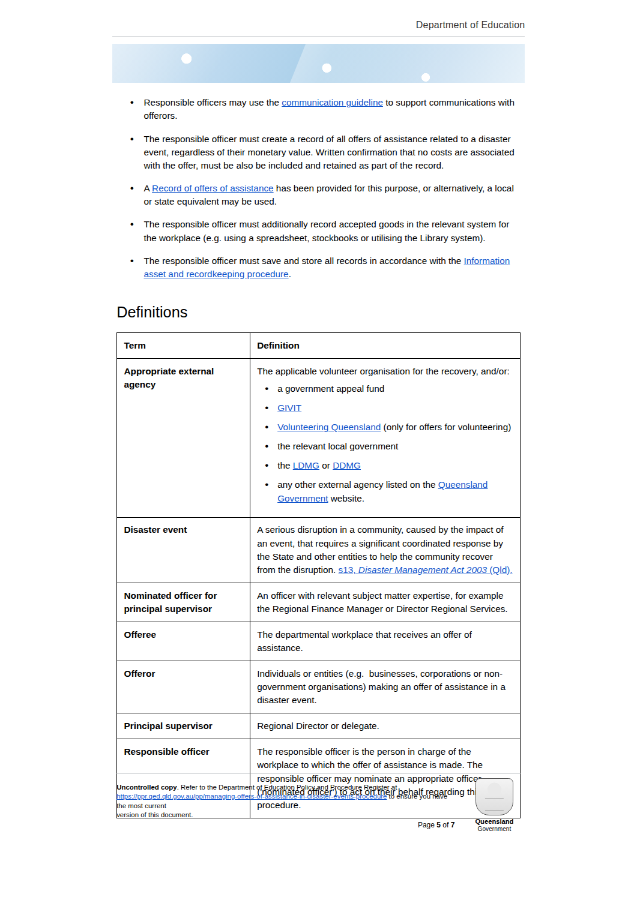Department of Education
Responsible officers may use the communication guideline to support communications with offerors.
The responsible officer must create a record of all offers of assistance related to a disaster event, regardless of their monetary value. Written confirmation that no costs are associated with the offer, must be also be included and retained as part of the record.
A Record of offers of assistance has been provided for this purpose, or alternatively, a local or state equivalent may be used.
The responsible officer must additionally record accepted goods in the relevant system for the workplace (e.g. using a spreadsheet, stockbooks or utilising the Library system).
The responsible officer must save and store all records in accordance with the Information asset and recordkeeping procedure.
Definitions
| Term | Definition |
| --- | --- |
| Appropriate external agency | The applicable volunteer organisation for the recovery, and/or: a government appeal fund GIVIT Volunteering Queensland (only for offers for volunteering) the relevant local government the LDMG or DDMG any other external agency listed on the Queensland Government website. |
| Disaster event | A serious disruption in a community, caused by the impact of an event, that requires a significant coordinated response by the State and other entities to help the community recover from the disruption. s13, Disaster Management Act 2003 (Qld). |
| Nominated officer for principal supervisor | An officer with relevant subject matter expertise, for example the Regional Finance Manager or Director Regional Services. |
| Offeree | The departmental workplace that receives an offer of assistance. |
| Offeror | Individuals or entities (e.g. businesses, corporations or non-government organisations) making an offer of assistance in a disaster event. |
| Principal supervisor | Regional Director or delegate. |
| Responsible officer | The responsible officer is the person in charge of the workplace to which the offer of assistance is made. The responsible officer may nominate an appropriate officer ('nominated officer') to act on their behalf regarding this procedure. |
Uncontrolled copy. Refer to the Department of Education Policy and Procedure Register at
https://ppr.qed.qld.gov.au/pp/managing-offers-of-assistance-in-disaster-events-procedure to ensure you have the most current
version of this document.
Page 5 of 7
Queensland
Government